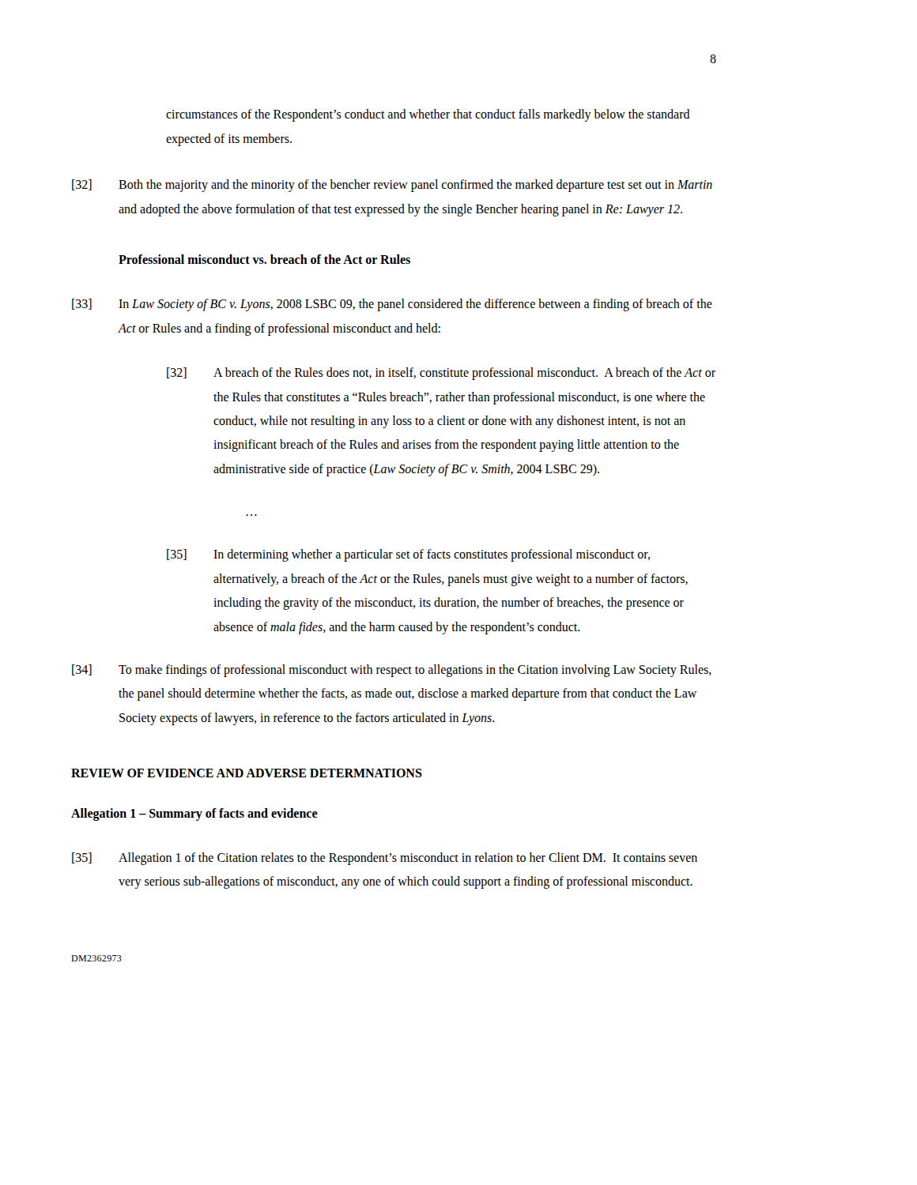8
circumstances of the Respondent’s conduct and whether that conduct falls markedly below the standard expected of its members.
[32]
Both the majority and the minority of the bencher review panel confirmed the marked departure test set out in Martin and adopted the above formulation of that test expressed by the single Bencher hearing panel in Re: Lawyer 12.
Professional misconduct vs. breach of the Act or Rules
[33]
In Law Society of BC v. Lyons, 2008 LSBC 09, the panel considered the difference between a finding of breach of the Act or Rules and a finding of professional misconduct and held:
[32]
A breach of the Rules does not, in itself, constitute professional misconduct. A breach of the Act or the Rules that constitutes a “Rules breach”, rather than professional misconduct, is one where the conduct, while not resulting in any loss to a client or done with any dishonest intent, is not an insignificant breach of the Rules and arises from the respondent paying little attention to the administrative side of practice (Law Society of BC v. Smith, 2004 LSBC 29).
…
[35]
In determining whether a particular set of facts constitutes professional misconduct or, alternatively, a breach of the Act or the Rules, panels must give weight to a number of factors, including the gravity of the misconduct, its duration, the number of breaches, the presence or absence of mala fides, and the harm caused by the respondent’s conduct.
[34]
To make findings of professional misconduct with respect to allegations in the Citation involving Law Society Rules, the panel should determine whether the facts, as made out, disclose a marked departure from that conduct the Law Society expects of lawyers, in reference to the factors articulated in Lyons.
REVIEW OF EVIDENCE AND ADVERSE DETERMNATIONS
Allegation 1 – Summary of facts and evidence
[35]
Allegation 1 of the Citation relates to the Respondent’s misconduct in relation to her Client DM. It contains seven very serious sub-allegations of misconduct, any one of which could support a finding of professional misconduct.
DM2362973